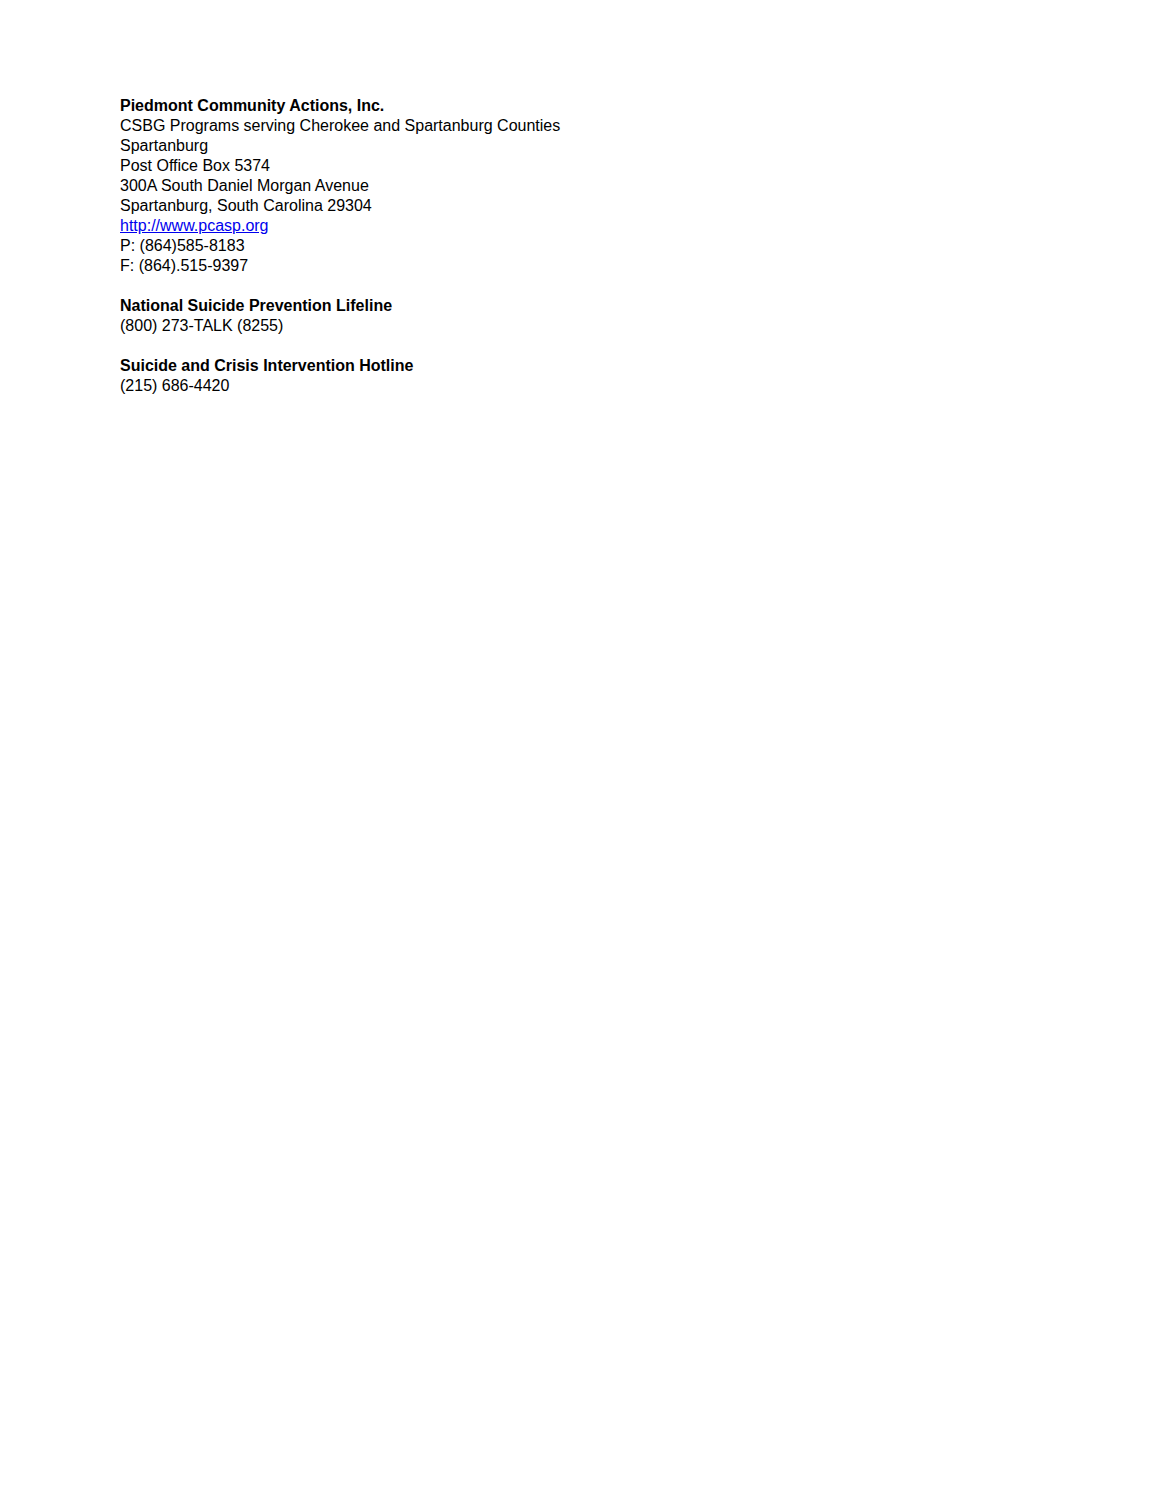Piedmont Community Actions, Inc.
CSBG Programs serving Cherokee and Spartanburg Counties
Spartanburg
Post Office Box 5374
300A South Daniel Morgan Avenue
Spartanburg, South Carolina 29304
http://www.pcasp.org
P: (864)585-8183
F: (864).515-9397
National Suicide Prevention Lifeline
(800) 273-TALK (8255)
Suicide and Crisis Intervention Hotline
(215) 686-4420